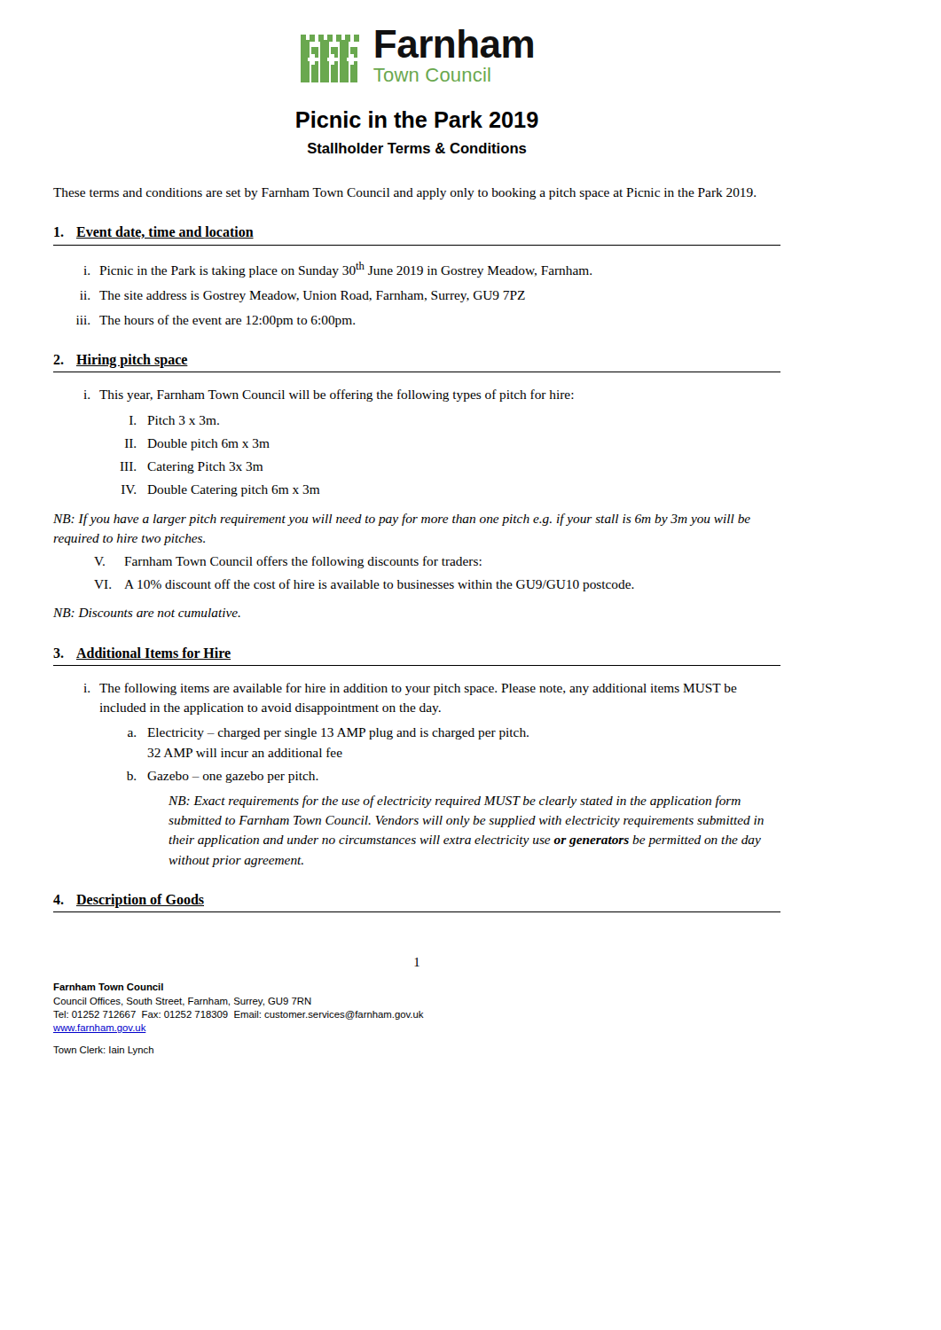Farnham Town Council
Picnic in the Park 2019
Stallholder Terms & Conditions
These terms and conditions are set by Farnham Town Council and apply only to booking a pitch space at Picnic in the Park 2019.
1. Event date, time and location
Picnic in the Park is taking place on Sunday 30th June 2019 in Gostrey Meadow, Farnham.
The site address is Gostrey Meadow, Union Road, Farnham, Surrey, GU9 7PZ
The hours of the event are 12:00pm to 6:00pm.
2. Hiring pitch space
This year, Farnham Town Council will be offering the following types of pitch for hire:
Pitch 3 x 3m.
Double pitch 6m x 3m
Catering Pitch 3x 3m
Double Catering pitch 6m x 3m
NB: If you have a larger pitch requirement you will need to pay for more than one pitch e.g. if your stall is 6m by 3m you will be required to hire two pitches.
V. Farnham Town Council offers the following discounts for traders:
VI. A 10% discount off the cost of hire is available to businesses within the GU9/GU10 postcode.
NB: Discounts are not cumulative.
3. Additional Items for Hire
The following items are available for hire in addition to your pitch space. Please note, any additional items MUST be included in the application to avoid disappointment on the day.
Electricity – charged per single 13 AMP plug and is charged per pitch.
32 AMP will incur an additional fee
Gazebo – one gazebo per pitch.
NB: Exact requirements for the use of electricity required MUST be clearly stated in the application form submitted to Farnham Town Council. Vendors will only be supplied with electricity requirements submitted in their application and under no circumstances will extra electricity use or generators be permitted on the day without prior agreement.
4. Description of Goods
1
Farnham Town Council
Council Offices, South Street, Farnham, Surrey, GU9 7RN
Tel: 01252 712667 Fax: 01252 718309 Email: customer.services@farnham.gov.uk
www.farnham.gov.uk
Town Clerk: Iain Lynch